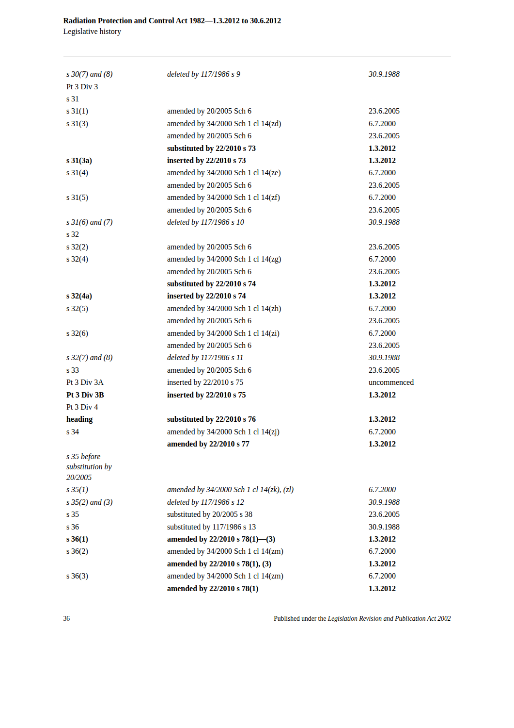Radiation Protection and Control Act 1982—1.3.2012 to 30.6.2012
Legislative history
| s 30(7) and (8) | deleted by 117/1986 s 9 | 30.9.1988 |
| Pt 3 Div 3 | | |
| s 31 | | |
| s 31(1) | amended by 20/2005 Sch 6 | 23.6.2005 |
| s 31(3) | amended by 34/2000 Sch 1 cl 14(zd) | 6.7.2000 |
| | amended by 20/2005 Sch 6 | 23.6.2005 |
| | substituted by 22/2010 s 73 | 1.3.2012 |
| s 31(3a) | inserted by 22/2010 s 73 | 1.3.2012 |
| s 31(4) | amended by 34/2000 Sch 1 cl 14(ze) | 6.7.2000 |
| | amended by 20/2005 Sch 6 | 23.6.2005 |
| s 31(5) | amended by 34/2000 Sch 1 cl 14(zf) | 6.7.2000 |
| | amended by 20/2005 Sch 6 | 23.6.2005 |
| s 31(6) and (7) | deleted by 117/1986 s 10 | 30.9.1988 |
| s 32 | | |
| s 32(2) | amended by 20/2005 Sch 6 | 23.6.2005 |
| s 32(4) | amended by 34/2000 Sch 1 cl 14(zg) | 6.7.2000 |
| | amended by 20/2005 Sch 6 | 23.6.2005 |
| | substituted by 22/2010 s 74 | 1.3.2012 |
| s 32(4a) | inserted by 22/2010 s 74 | 1.3.2012 |
| s 32(5) | amended by 34/2000 Sch 1 cl 14(zh) | 6.7.2000 |
| | amended by 20/2005 Sch 6 | 23.6.2005 |
| s 32(6) | amended by 34/2000 Sch 1 cl 14(zi) | 6.7.2000 |
| | amended by 20/2005 Sch 6 | 23.6.2005 |
| s 32(7) and (8) | deleted by 117/1986 s 11 | 30.9.1988 |
| s 33 | amended by 20/2005 Sch 6 | 23.6.2005 |
| Pt 3 Div 3A | inserted by 22/2010 s 75 | uncommenced |
| Pt 3 Div 3B | inserted by 22/2010 s 75 | 1.3.2012 |
| Pt 3 Div 4 | | |
| heading | substituted by 22/2010 s 76 | 1.3.2012 |
| s 34 | amended by 34/2000 Sch 1 cl 14(zj) | 6.7.2000 |
| | amended by 22/2010 s 77 | 1.3.2012 |
| s 35 before substitution by 20/2005 | | |
| s 35(1) | amended by 34/2000 Sch 1 cl 14(zk), (zl) | 6.7.2000 |
| s 35(2) and (3) | deleted by 117/1986 s 12 | 30.9.1988 |
| s 35 | substituted by 20/2005 s 38 | 23.6.2005 |
| s 36 | substituted by 117/1986 s 13 | 30.9.1988 |
| s 36(1) | amended by 22/2010 s 78(1)—(3) | 1.3.2012 |
| s 36(2) | amended by 34/2000 Sch 1 cl 14(zm) | 6.7.2000 |
| | amended by 22/2010 s 78(1), (3) | 1.3.2012 |
| s 36(3) | amended by 34/2000 Sch 1 cl 14(zm) | 6.7.2000 |
| | amended by 22/2010 s 78(1) | 1.3.2012 |
36 Published under the Legislation Revision and Publication Act 2002